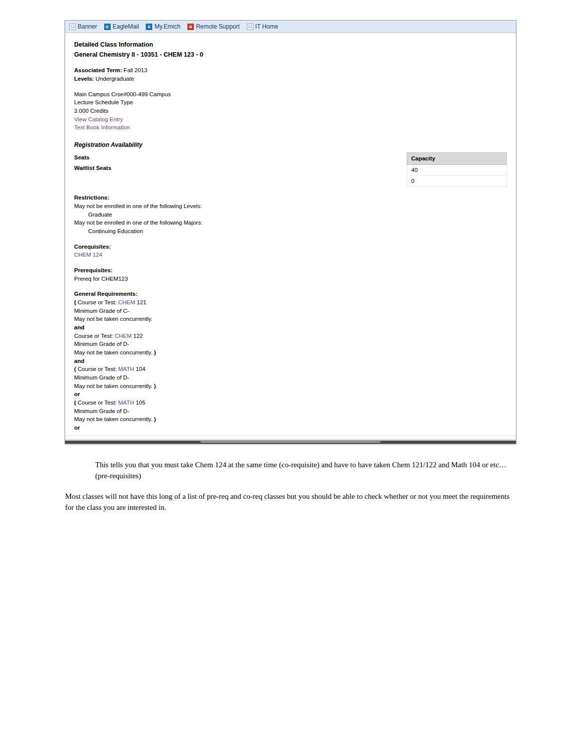☐Banner EEagleMail EMy.Emich BRemote Support ☐IT Home
Detailed Class Information
General Chemistry II - 10351 - CHEM 123 - 0
Associated Term: Fall 2013
Levels: Undergraduate
Main Campus Crse#000-499 Campus
Lecture Schedule Type
3.000 Credits
View Catalog Entry
Text Book Information
Registration Availability
Seats
Waitlist Seats
| Capacity |
| --- |
| 40 |
| 0 |
Restrictions:
May not be enrolled in one of the following Levels:
Graduate
May not be enrolled in one of the following Majors:
Continuing Education
Corequisites:
CHEM 124
Prerequisites:
Prereq for CHEM123
General Requirements:
( Course or Test: CHEM 121
Minimum Grade of C-
May not be taken concurrently.
and
Course or Test: CHEM 122
Minimum Grade of D-
May not be taken concurrently. )
and
( Course or Test: MATH 104
Minimum Grade of D-
May not be taken concurrently. )
or
( Course or Test: MATH 105
Minimum Grade of D-
May not be taken concurrently. )
or
This tells you that you must take Chem 124 at the same time (co-requisite) and have to have taken Chem 121/122 and Math 104 or etc… (pre-requisites)
Most classes will not have this long of a list of pre-req and co-req classes but you should be able to check whether or not you meet the requirements for the class you are interested in.